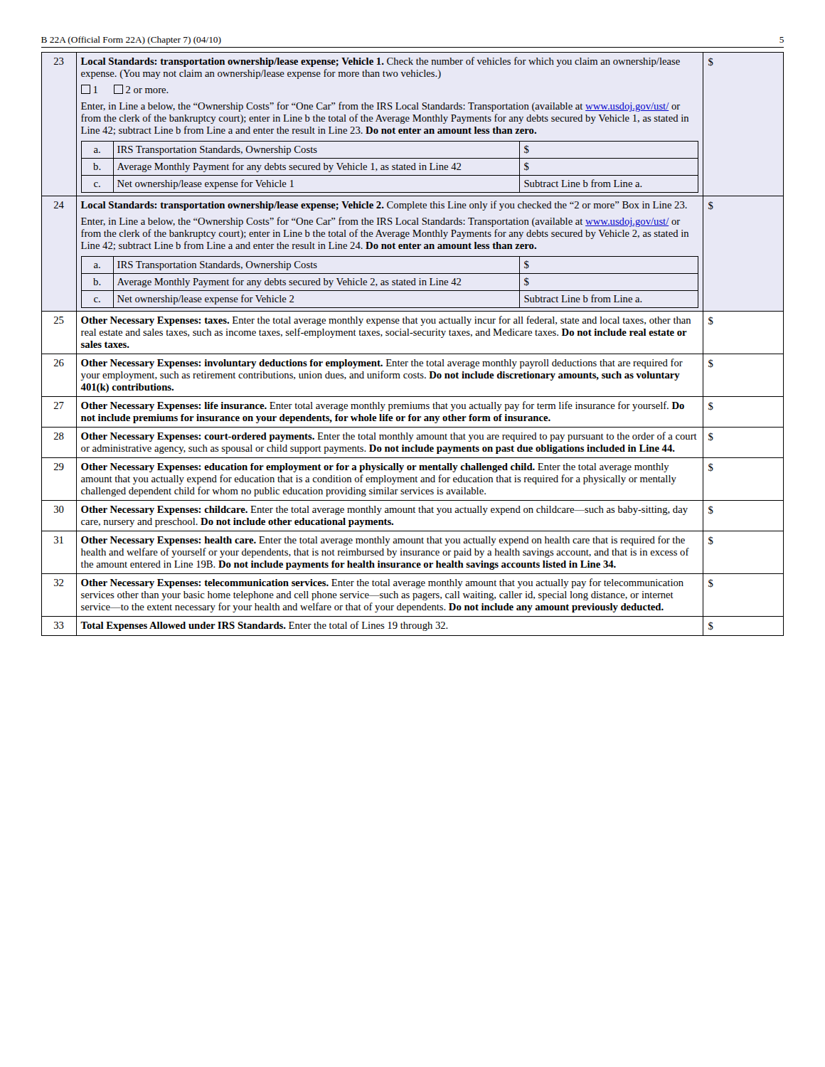B 22A (Official Form 22A) (Chapter 7) (04/10)
5
| 23 | Local Standards: transportation ownership/lease expense; Vehicle 1. Check the number of vehicles for which you claim an ownership/lease expense. (You may not claim an ownership/lease expense for more than two vehicles.) 1 2 or more. Enter, in Line a below, the “Ownership Costs” for “One Car” from the IRS Local Standards: Transportation (available at www.usdoj.gov/ust/ or from the clerk of the bankruptcy court); enter in Line b the total of the Average Monthly Payments for any debts secured by Vehicle 1, as stated in Line 42; subtract Line b from Line a and enter the result in Line 23. Do not enter an amount less than zero. / a. / IRS Transportation Standards, Ownership Costs / $ / / b. / Average Monthly Payment for any debts secured by Vehicle 1, as stated in Line 42 / $ / / c. / Net ownership/lease expense for Vehicle 1 / Subtract Line b from Line a. / | $ |
| 24 | Local Standards: transportation ownership/lease expense; Vehicle 2. Complete this Line only if you checked the “2 or more” Box in Line 23. Enter, in Line a below, the “Ownership Costs” for “One Car” from the IRS Local Standards: Transportation (available at www.usdoj.gov/ust/ or from the clerk of the bankruptcy court); enter in Line b the total of the Average Monthly Payments for any debts secured by Vehicle 2, as stated in Line 42; subtract Line b from Line a and enter the result in Line 24. Do not enter an amount less than zero. / a. / IRS Transportation Standards, Ownership Costs / $ / / b. / Average Monthly Payment for any debts secured by Vehicle 2, as stated in Line 42 / $ / / c. / Net ownership/lease expense for Vehicle 2 / Subtract Line b from Line a. / | $ |
| 25 | Other Necessary Expenses: taxes. Enter the total average monthly expense that you actually incur for all federal, state and local taxes, other than real estate and sales taxes, such as income taxes, self-employment taxes, social-security taxes, and Medicare taxes. Do not include real estate or sales taxes. | $ |
| 26 | Other Necessary Expenses: involuntary deductions for employment. Enter the total average monthly payroll deductions that are required for your employment, such as retirement contributions, union dues, and uniform costs. Do not include discretionary amounts, such as voluntary 401(k) contributions. | $ |
| 27 | Other Necessary Expenses: life insurance. Enter total average monthly premiums that you actually pay for term life insurance for yourself. Do not include premiums for insurance on your dependents, for whole life or for any other form of insurance. | $ |
| 28 | Other Necessary Expenses: court-ordered payments. Enter the total monthly amount that you are required to pay pursuant to the order of a court or administrative agency, such as spousal or child support payments. Do not include payments on past due obligations included in Line 44. | $ |
| 29 | Other Necessary Expenses: education for employment or for a physically or mentally challenged child. Enter the total average monthly amount that you actually expend for education that is a condition of employment and for education that is required for a physically or mentally challenged dependent child for whom no public education providing similar services is available. | $ |
| 30 | Other Necessary Expenses: childcare. Enter the total average monthly amount that you actually expend on childcare—such as baby-sitting, day care, nursery and preschool. Do not include other educational payments. | $ |
| 31 | Other Necessary Expenses: health care. Enter the total average monthly amount that you actually expend on health care that is required for the health and welfare of yourself or your dependents, that is not reimbursed by insurance or paid by a health savings account, and that is in excess of the amount entered in Line 19B. Do not include payments for health insurance or health savings accounts listed in Line 34. | $ |
| 32 | Other Necessary Expenses: telecommunication services. Enter the total average monthly amount that you actually pay for telecommunication services other than your basic home telephone and cell phone service—such as pagers, call waiting, caller id, special long distance, or internet service—to the extent necessary for your health and welfare or that of your dependents. Do not include any amount previously deducted. | $ |
| 33 | Total Expenses Allowed under IRS Standards. Enter the total of Lines 19 through 32. | $ |